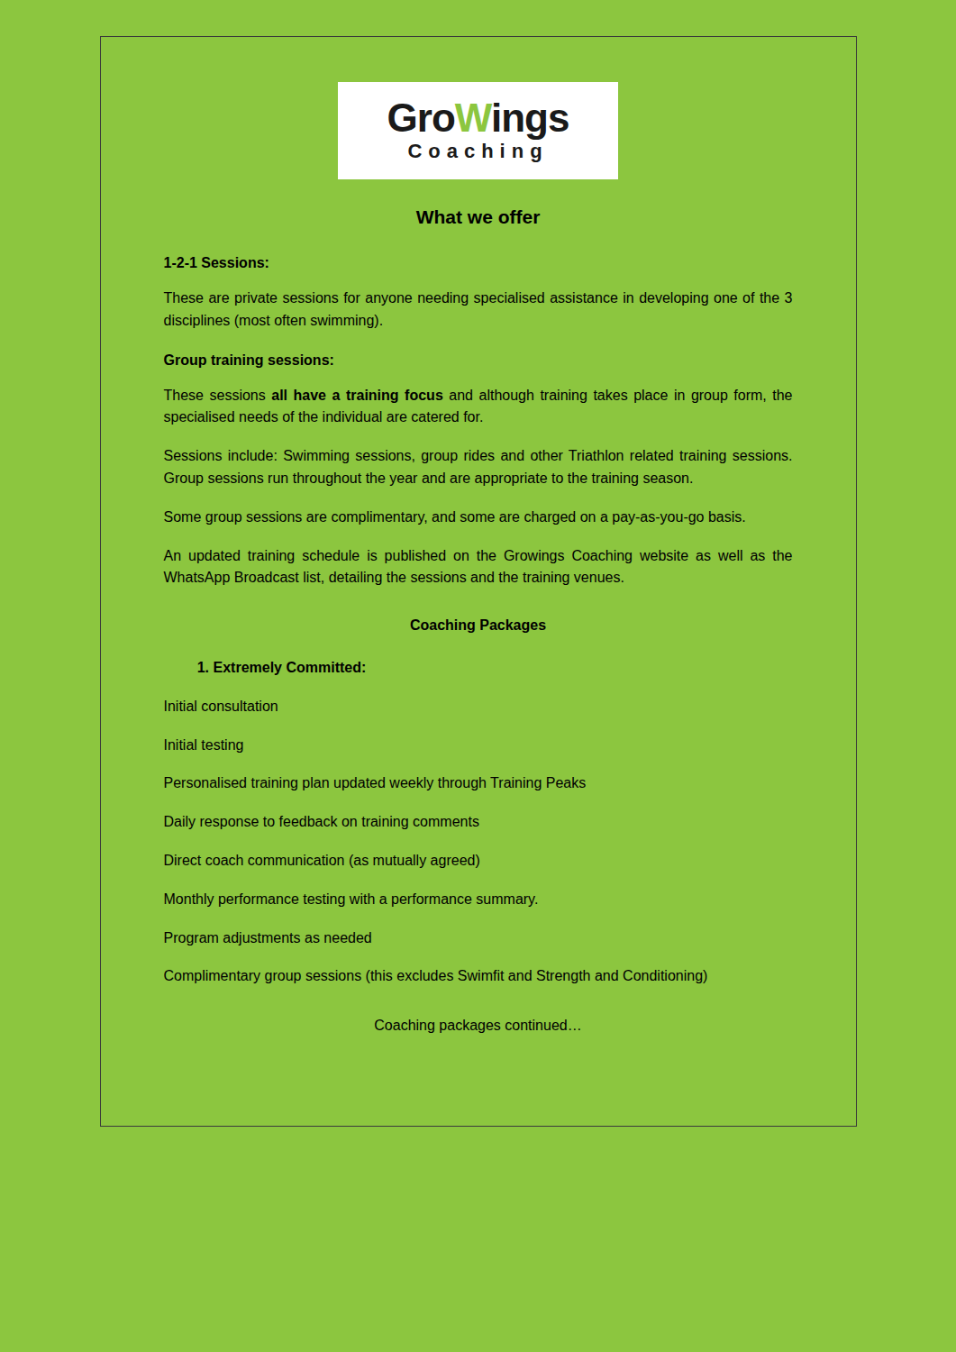GroWings
Coaching
What we offer
1-2-1 Sessions:
These are private sessions for anyone needing specialised assistance in developing one of the 3 disciplines (most often swimming).
Group training sessions:
These sessions all have a training focus and although training takes place in group form, the specialised needs of the individual are catered for.
Sessions include: Swimming sessions, group rides and other Triathlon related training sessions. Group sessions run throughout the year and are appropriate to the training season.
Some group sessions are complimentary, and some are charged on a pay-as-you-go basis.
An updated training schedule is published on the Growings Coaching website as well as the WhatsApp Broadcast list, detailing the sessions and the training venues.
Coaching Packages
Extremely Committed:
Initial consultation
Initial testing
Personalised training plan updated weekly through Training Peaks
Daily response to feedback on training comments
Direct coach communication (as mutually agreed)
Monthly performance testing with a performance summary.
Program adjustments as needed
Complimentary group sessions (this excludes Swimfit and Strength and Conditioning)
Coaching packages continued…